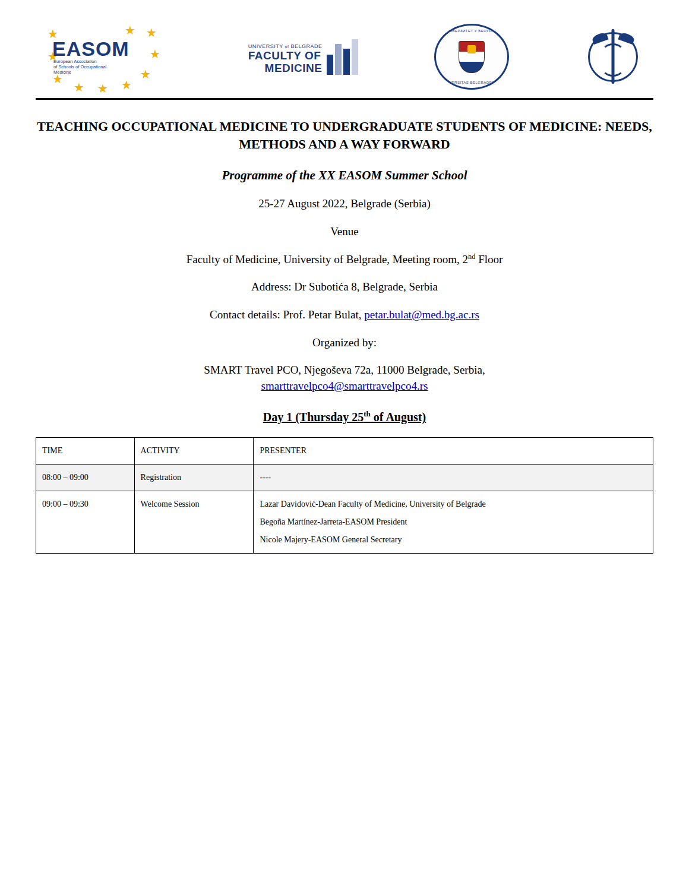★ ★ ★ ★ ★ ★ ★ ★ ★ ★
EASOM
European Association
of Schools of Occupational Medicine
UNIVERSITY of BELGRADE
FACULTY OF
MEDICINE
УНИВЕРЗИТЕТ У БЕОГРАДУ
UNIVERSITAS BELGRADENSIS
Teaching Occupational Medicine to Undergraduate Students of Medicine: Needs, Methods and a Way Forward
Programme of the XX EASOM Summer School
25-27 August 2022, Belgrade (Serbia)
Venue
Faculty of Medicine, University of Belgrade, Meeting room, 2nd Floor
Address: Dr Subotića 8, Belgrade, Serbia
Contact details: Prof. Petar Bulat, petar.bulat@med.bg.ac.rs
Organized by:
SMART Travel PCO, Njegoševa 72a, 11000 Belgrade, Serbia,
smarttravelpco4@smarttravelpco4.rs
Day 1 (Thursday 25th of August)
| TIME | ACTIVITY | PRESENTER |
| --- | --- | --- |
| 08:00 – 09:00 | Registration | ---- |
| 09:00 – 09:30 | Welcome Session | Lazar Davidović-Dean Faculty of Medicine, University of Belgrade Begoña Martínez-Jarreta-EASOM President Nicole Majery-EASOM General Secretary |